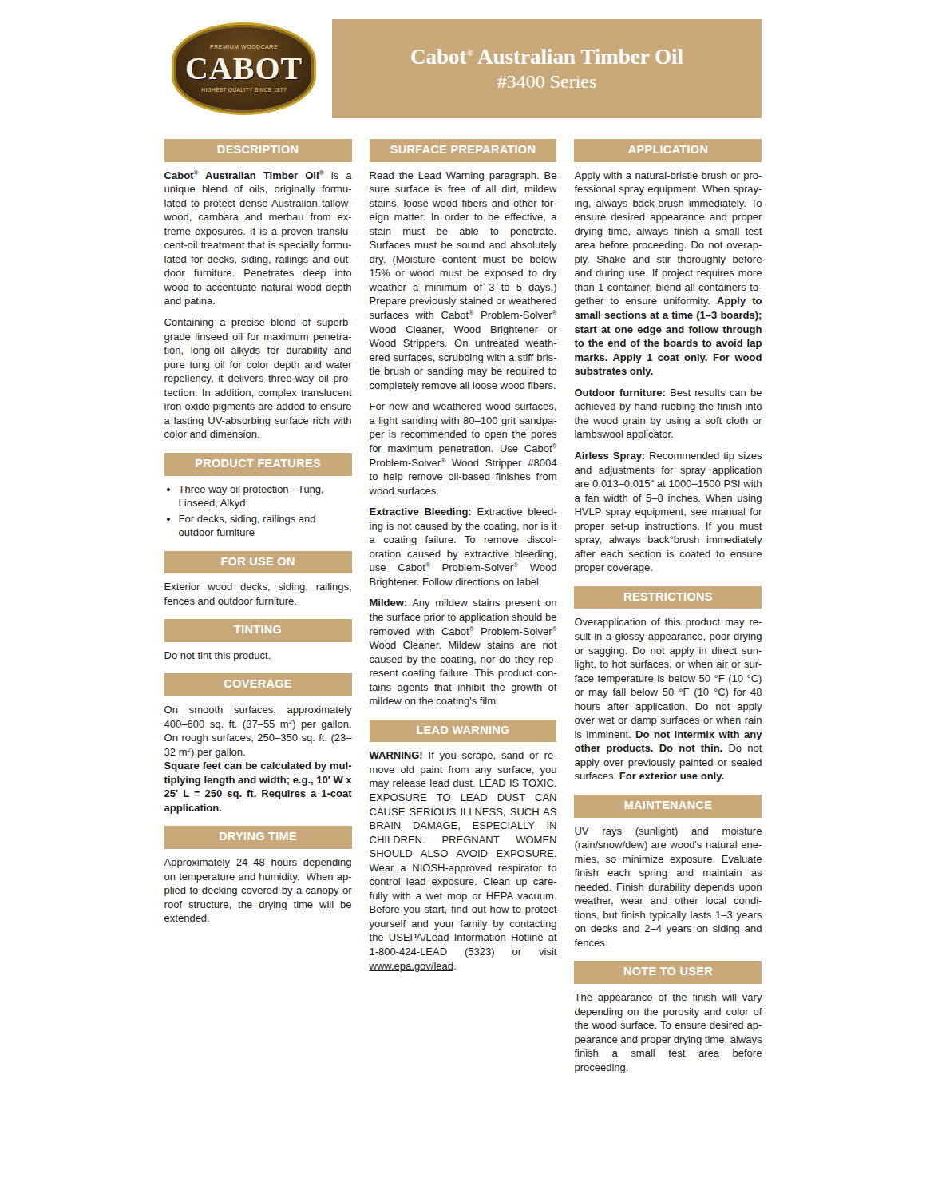Premium Woodcare
CABOT
Highest Quality Since 1877
Cabot® Australian Timber Oil
#3400 Series
Description
Cabot® Australian Timber Oil® is a unique blend of oils, originally formulated to protect dense Australian tallowwood, cambara and merbau from extreme exposures. It is a proven translucent-oil treatment that is specially formulated for decks, siding, railings and outdoor furniture. Penetrates deep into wood to accentuate natural wood depth and patina.
Containing a precise blend of superb-grade linseed oil for maximum penetration, long-oil alkyds for durability and pure tung oil for color depth and water repellency, it delivers three-way oil protection. In addition, complex translucent iron-oxide pigments are added to ensure a lasting UV-absorbing surface rich with color and dimension.
Product Features
Three way oil protection - Tung, Linseed, Alkyd
For decks, siding, railings and outdoor furniture
For Use On
Exterior wood decks, siding, railings, fences and outdoor furniture.
Tinting
Do not tint this product.
Coverage
On smooth surfaces, approximately 400–600 sq. ft. (37–55 m2) per gallon. On rough surfaces, 250–350 sq. ft. (23–32 m2) per gallon.
Square feet can be calculated by multiplying length and width; e.g., 10' W x 25' L = 250 sq. ft. Requires a 1-coat application.
Drying Time
Approximately 24–48 hours depending on temperature and humidity. When applied to decking covered by a canopy or roof structure, the drying time will be extended.
Surface Preparation
Read the Lead Warning paragraph. Be sure surface is free of all dirt, mildew stains, loose wood fibers and other foreign matter. In order to be effective, a stain must be able to penetrate. Surfaces must be sound and absolutely dry. (Moisture content must be below 15% or wood must be exposed to dry weather a minimum of 3 to 5 days.) Prepare previously stained or weathered surfaces with Cabot® Problem-Solver® Wood Cleaner, Wood Brightener or Wood Strippers. On untreated weathered surfaces, scrubbing with a stiff bristle brush or sanding may be required to completely remove all loose wood fibers.
For new and weathered wood surfaces, a light sanding with 80–100 grit sandpaper is recommended to open the pores for maximum penetration. Use Cabot® Problem-Solver® Wood Stripper #8004 to help remove oil-based finishes from wood surfaces.
Extractive Bleeding: Extractive bleeding is not caused by the coating, nor is it a coating failure. To remove discoloration caused by extractive bleeding, use Cabot® Problem-Solver® Wood Brightener. Follow directions on label.
Mildew: Any mildew stains present on the surface prior to application should be removed with Cabot® Problem-Solver® Wood Cleaner. Mildew stains are not caused by the coating, nor do they represent coating failure. This product contains agents that inhibit the growth of mildew on the coating's film.
Lead Warning
WARNING! If you scrape, sand or remove old paint from any surface, you may release lead dust. Lead is toxic. Exposure to lead dust can cause serious illness, such as brain damage, especially in children. Pregnant women should also avoid exposure. Wear a NIOSH-approved respirator to control lead exposure. Clean up carefully with a wet mop or HEPA vacuum. Before you start, find out how to protect yourself and your family by contacting the USEPA/Lead Information Hotline at 1-800-424-LEAD (5323) or visit www.epa.gov/lead.
Application
Apply with a natural-bristle brush or professional spray equipment. When spraying, always back-brush immediately. To ensure desired appearance and proper drying time, always finish a small test area before proceeding. Do not overapply. Shake and stir thoroughly before and during use. If project requires more than 1 container, blend all containers together to ensure uniformity. Apply to small sections at a time (1–3 boards); start at one edge and follow through to the end of the boards to avoid lap marks. Apply 1 coat only. For wood substrates only.
Outdoor furniture: Best results can be achieved by hand rubbing the finish into the wood grain by using a soft cloth or lambswool applicator.
Airless Spray: Recommended tip sizes and adjustments for spray application are 0.013–0.015" at 1000–1500 PSI with a fan width of 5–8 inches. When using HVLP spray equipment, see manual for proper set-up instructions. If you must spray, always back°brush immediately after each section is coated to ensure proper coverage.
Restrictions
Overapplication of this product may result in a glossy appearance, poor drying or sagging. Do not apply in direct sunlight, to hot surfaces, or when air or surface temperature is below 50 °F (10 °C) or may fall below 50 °F (10 °C) for 48 hours after application. Do not apply over wet or damp surfaces or when rain is imminent. Do not intermix with any other products. Do not thin. Do not apply over previously painted or sealed surfaces. For exterior use only.
Maintenance
UV rays (sunlight) and moisture (rain/snow/dew) are wood's natural enemies, so minimize exposure. Evaluate finish each spring and maintain as needed. Finish durability depends upon weather, wear and other local conditions, but finish typically lasts 1–3 years on decks and 2–4 years on siding and fences.
Note to User
The appearance of the finish will vary depending on the porosity and color of the wood surface. To ensure desired appearance and proper drying time, always finish a small test area before proceeding.